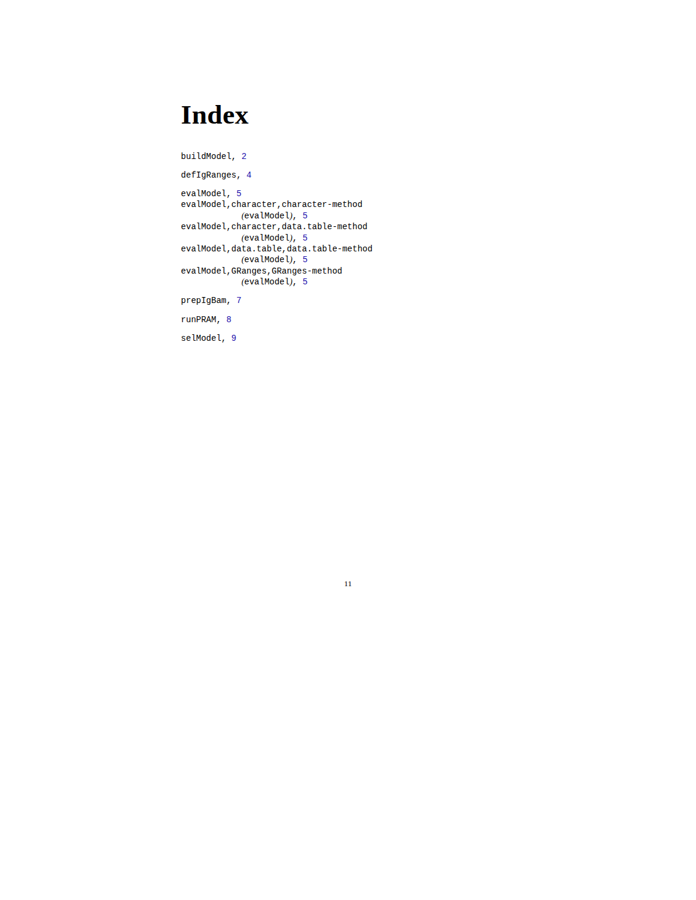Index
buildModel, 2
defIgRanges, 4
evalModel, 5
evalModel,character,character-method
(evalModel), 5
evalModel,character,data.table-method
(evalModel), 5
evalModel,data.table,data.table-method
(evalModel), 5
evalModel,GRanges,GRanges-method
(evalModel), 5
prepIgBam, 7
runPRAM, 8
selModel, 9
11